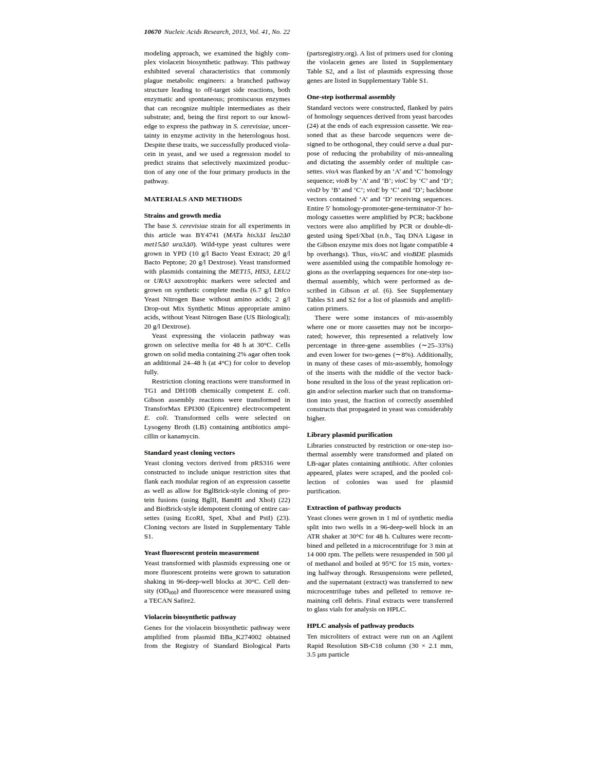10670 Nucleic Acids Research, 2013, Vol. 41, No. 22
modeling approach, we examined the highly complex violacein biosynthetic pathway. This pathway exhibited several characteristics that commonly plague metabolic engineers: a branched pathway structure leading to off-target side reactions, both enzymatic and spontaneous; promiscuous enzymes that can recognize multiple intermediates as their substrate; and, being the first report to our knowledge to express the pathway in S. cerevisiae, uncertainty in enzyme activity in the heterologous host. Despite these traits, we successfully produced violacein in yeast, and we used a regression model to predict strains that selectively maximized production of any one of the four primary products in the pathway.
Materials and Methods
Strains and growth media
The base S. cerevisiae strain for all experiments in this article was BY4741 (MATa his3Δ1 leu2Δ0 met15Δ0 ura3Δ0). Wild-type yeast cultures were grown in YPD (10 g/l Bacto Yeast Extract; 20 g/l Bacto Peptone; 20 g/l Dextrose). Yeast transformed with plasmids containing the MET15, HIS3, LEU2 or URA3 auxotrophic markers were selected and grown on synthetic complete media (6.7 g/l Difco Yeast Nitrogen Base without amino acids; 2 g/l Drop-out Mix Synthetic Minus appropriate amino acids, without Yeast Nitrogen Base (US Biological); 20 g/l Dextrose).
Yeast expressing the violacein pathway was grown on selective media for 48 h at 30°C. Cells grown on solid media containing 2% agar often took an additional 24–48 h (at 4°C) for color to develop fully.
Restriction cloning reactions were transformed in TG1 and DH10B chemically competent E. coli. Gibson assembly reactions were transformed in TransforMax EPI300 (Epicentre) electrocompetent E. coli. Transformed cells were selected on Lysogeny Broth (LB) containing antibiotics ampicillin or kanamycin.
Standard yeast cloning vectors
Yeast cloning vectors derived from pRS316 were constructed to include unique restriction sites that flank each modular region of an expression cassette as well as allow for BglBrick-style cloning of protein fusions (using BglII, BamHI and XhoI) (22) and BioBrick-style idempotent cloning of entire cassettes (using EcoRI, SpeI, XbaI and PstI) (23). Cloning vectors are listed in Supplementary Table S1.
Yeast fluorescent protein measurement
Yeast transformed with plasmids expressing one or more fluorescent proteins were grown to saturation shaking in 96-deep-well blocks at 30°C. Cell density (OD600) and fluorescence were measured using a TECAN Safire2.
Violacein biosynthetic pathway
Genes for the violacein biosynthetic pathway were amplified from plasmid BBa_K274002 obtained from the Registry of Standard Biological Parts (partsregistry.org). A list of primers used for cloning the violacein genes are listed in Supplementary Table S2, and a list of plasmids expressing those genes are listed in Supplementary Table S1.
One-step isothermal assembly
Standard vectors were constructed, flanked by pairs of homology sequences derived from yeast barcodes (24) at the ends of each expression cassette. We reasoned that as these barcode sequences were designed to be orthogonal, they could serve a dual purpose of reducing the probability of mis-annealing and dictating the assembly order of multiple cassettes. vioA was flanked by an ‘A’ and ‘C’ homology sequence; vioB by ‘A’ and ‘B’; vioC by ‘C’ and ‘D’; vioD by ‘B’ and ‘C’; vioE by ‘C’ and ‘D’; backbone vectors contained ‘A’ and ‘D’ receiving sequences. Entire 5′ homology-promoter-gene-terminator-3′ homology cassettes were amplified by PCR; backbone vectors were also amplified by PCR or double-digested using SpeI/XbaI (n.b., Taq DNA Ligase in the Gibson enzyme mix does not ligate compatible 4 bp overhangs). Thus, vioAC and vioBDE plasmids were assembled using the compatible homology regions as the overlapping sequences for one-step isothermal assembly, which were performed as described in Gibson et al. (6). See Supplementary Tables S1 and S2 for a list of plasmids and amplification primers.
There were some instances of mis-assembly where one or more cassettes may not be incorporated; however, this represented a relatively low percentage in three-gene assemblies (∼25–33%) and even lower for two-genes (∼8%). Additionally, in many of these cases of mis-assembly, homology of the inserts with the middle of the vector backbone resulted in the loss of the yeast replication origin and/or selection marker such that on transformation into yeast, the fraction of correctly assembled constructs that propagated in yeast was considerably higher.
Library plasmid purification
Libraries constructed by restriction or one-step isothermal assembly were transformed and plated on LB-agar plates containing antibiotic. After colonies appeared, plates were scraped, and the pooled collection of colonies was used for plasmid purification.
Extraction of pathway products
Yeast clones were grown in 1 ml of synthetic media split into two wells in a 96-deep-well block in an ATR shaker at 30°C for 48 h. Cultures were recombined and pelleted in a microcentrifuge for 3 min at 14 000 rpm. The pellets were resuspended in 500 µl of methanol and boiled at 95°C for 15 min, vortexing halfway through. Resuspensions were pelleted, and the supernatant (extract) was transferred to new microcentrifuge tubes and pelleted to remove remaining cell debris. Final extracts were transferred to glass vials for analysis on HPLC.
HPLC analysis of pathway products
Ten microliters of extract were run on an Agilent Rapid Resolution SB-C18 column (30 × 2.1 mm, 3.5 µm particle